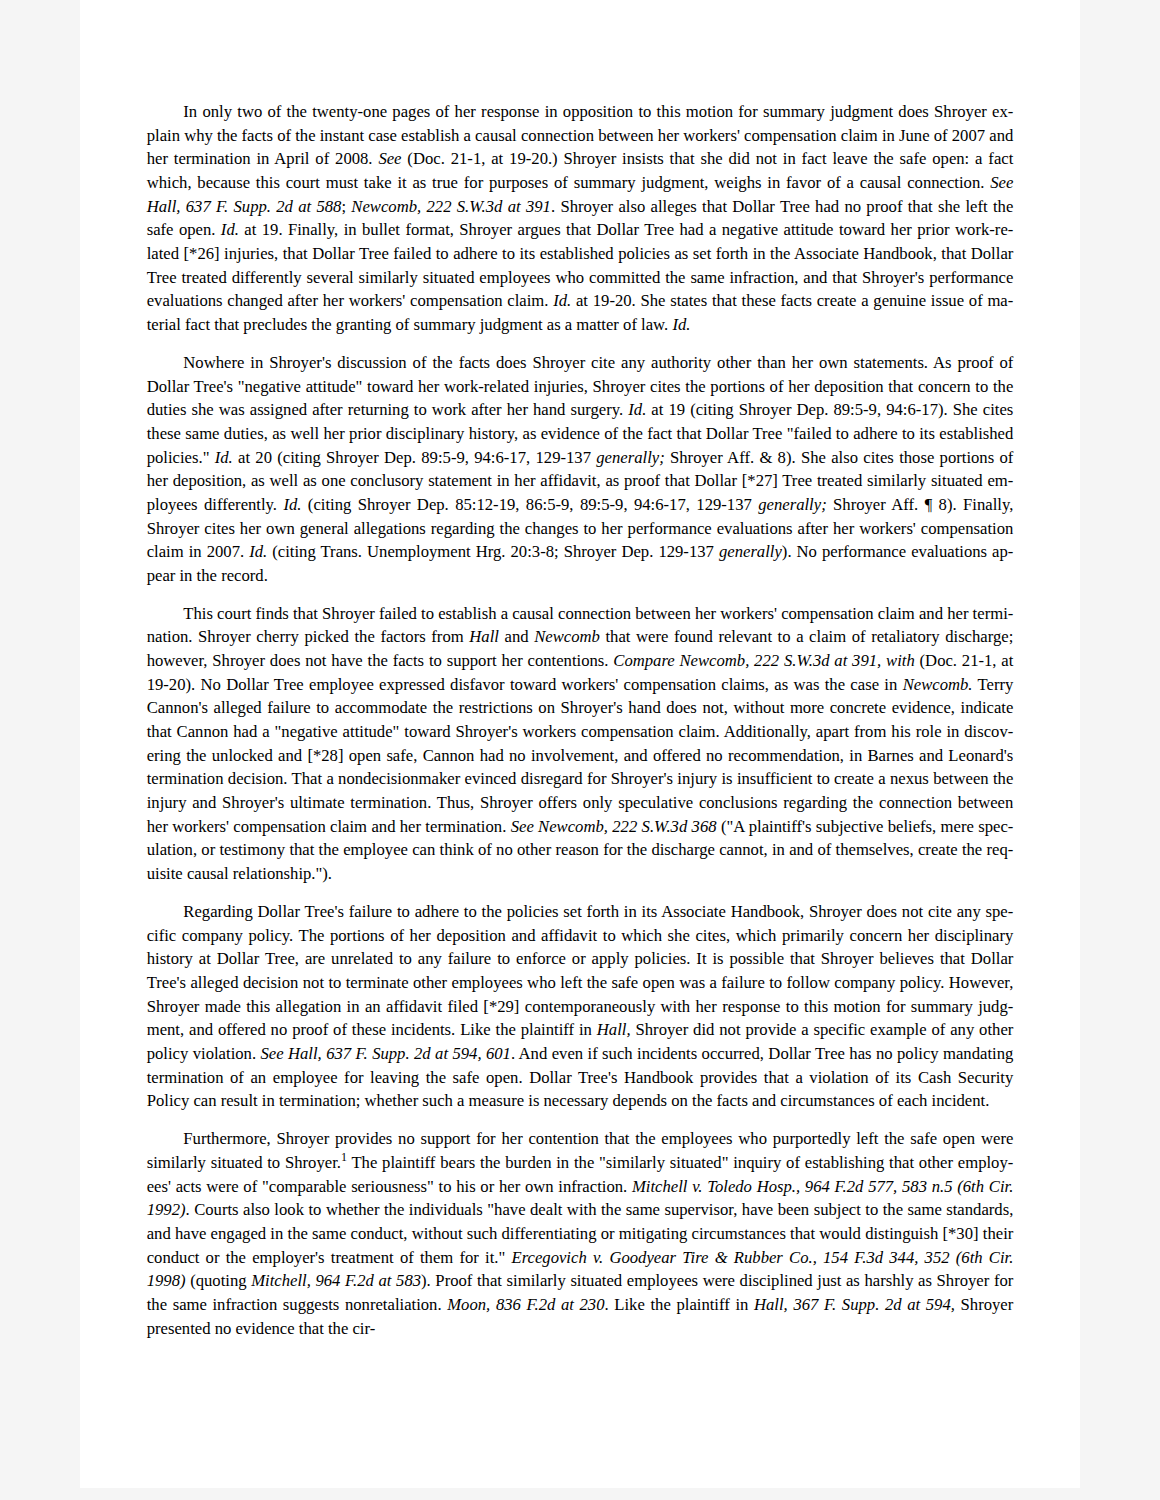In only two of the twenty-one pages of her response in opposition to this motion for summary judgment does Shroyer explain why the facts of the instant case establish a causal connection between her workers' compensation claim in June of 2007 and her termination in April of 2008. See (Doc. 21-1, at 19-20.) Shroyer insists that she did not in fact leave the safe open: a fact which, because this court must take it as true for purposes of summary judgment, weighs in favor of a causal connection. See Hall, 637 F. Supp. 2d at 588; Newcomb, 222 S.W.3d at 391. Shroyer also alleges that Dollar Tree had no proof that she left the safe open. Id. at 19. Finally, in bullet format, Shroyer argues that Dollar Tree had a negative attitude toward her prior work-related [*26] injuries, that Dollar Tree failed to adhere to its established policies as set forth in the Associate Handbook, that Dollar Tree treated differently several similarly situated employees who committed the same infraction, and that Shroyer's performance evaluations changed after her workers' compensation claim. Id. at 19-20. She states that these facts create a genuine issue of material fact that precludes the granting of summary judgment as a matter of law. Id.
Nowhere in Shroyer's discussion of the facts does Shroyer cite any authority other than her own statements. As proof of Dollar Tree's "negative attitude" toward her work-related injuries, Shroyer cites the portions of her deposition that concern to the duties she was assigned after returning to work after her hand surgery. Id. at 19 (citing Shroyer Dep. 89:5-9, 94:6-17). She cites these same duties, as well her prior disciplinary history, as evidence of the fact that Dollar Tree "failed to adhere to its established policies." Id. at 20 (citing Shroyer Dep. 89:5-9, 94:6-17, 129-137 generally; Shroyer Aff. & 8). She also cites those portions of her deposition, as well as one conclusory statement in her affidavit, as proof that Dollar [*27] Tree treated similarly situated employees differently. Id. (citing Shroyer Dep. 85:12-19, 86:5-9, 89:5-9, 94:6-17, 129-137 generally; Shroyer Aff. ¶ 8). Finally, Shroyer cites her own general allegations regarding the changes to her performance evaluations after her workers' compensation claim in 2007. Id. (citing Trans. Unemployment Hrg. 20:3-8; Shroyer Dep. 129-137 generally). No performance evaluations appear in the record.
This court finds that Shroyer failed to establish a causal connection between her workers' compensation claim and her termination. Shroyer cherry picked the factors from Hall and Newcomb that were found relevant to a claim of retaliatory discharge; however, Shroyer does not have the facts to support her contentions. Compare Newcomb, 222 S.W.3d at 391, with (Doc. 21-1, at 19-20). No Dollar Tree employee expressed disfavor toward workers' compensation claims, as was the case in Newcomb. Terry Cannon's alleged failure to accommodate the restrictions on Shroyer's hand does not, without more concrete evidence, indicate that Cannon had a "negative attitude" toward Shroyer's workers compensation claim. Additionally, apart from his role in discovering the unlocked and [*28] open safe, Cannon had no involvement, and offered no recommendation, in Barnes and Leonard's termination decision. That a nondecisionmaker evinced disregard for Shroyer's injury is insufficient to create a nexus between the injury and Shroyer's ultimate termination. Thus, Shroyer offers only speculative conclusions regarding the connection between her workers' compensation claim and her termination. See Newcomb, 222 S.W.3d 368 ("A plaintiff's subjective beliefs, mere speculation, or testimony that the employee can think of no other reason for the discharge cannot, in and of themselves, create the requisite causal relationship.").
Regarding Dollar Tree's failure to adhere to the policies set forth in its Associate Handbook, Shroyer does not cite any specific company policy. The portions of her deposition and affidavit to which she cites, which primarily concern her disciplinary history at Dollar Tree, are unrelated to any failure to enforce or apply policies. It is possible that Shroyer believes that Dollar Tree's alleged decision not to terminate other employees who left the safe open was a failure to follow company policy. However, Shroyer made this allegation in an affidavit filed [*29] contemporaneously with her response to this motion for summary judgment, and offered no proof of these incidents. Like the plaintiff in Hall, Shroyer did not provide a specific example of any other policy violation. See Hall, 637 F. Supp. 2d at 594, 601. And even if such incidents occurred, Dollar Tree has no policy mandating termination of an employee for leaving the safe open. Dollar Tree's Handbook provides that a violation of its Cash Security Policy can result in termination; whether such a measure is necessary depends on the facts and circumstances of each incident.
Furthermore, Shroyer provides no support for her contention that the employees who purportedly left the safe open were similarly situated to Shroyer.1 The plaintiff bears the burden in the "similarly situated" inquiry of establishing that other employees' acts were of "comparable seriousness" to his or her own infraction. Mitchell v. Toledo Hosp., 964 F.2d 577, 583 n.5 (6th Cir. 1992). Courts also look to whether the individuals "have dealt with the same supervisor, have been subject to the same standards, and have engaged in the same conduct, without such differentiating or mitigating circumstances that would distinguish [*30] their conduct or the employer's treatment of them for it." Ercegovich v. Goodyear Tire & Rubber Co., 154 F.3d 344, 352 (6th Cir. 1998) (quoting Mitchell, 964 F.2d at 583). Proof that similarly situated employees were disciplined just as harshly as Shroyer for the same infraction suggests nonretaliation. Moon, 836 F.2d at 230. Like the plaintiff in Hall, 367 F. Supp. 2d at 594, Shroyer presented no evidence that the cir-